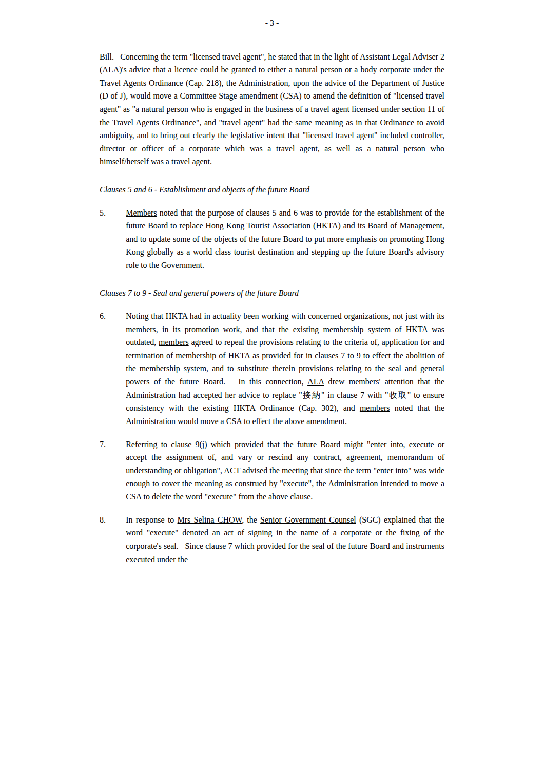- 3 -
Bill. Concerning the term "licensed travel agent", he stated that in the light of Assistant Legal Adviser 2 (ALA)'s advice that a licence could be granted to either a natural person or a body corporate under the Travel Agents Ordinance (Cap. 218), the Administration, upon the advice of the Department of Justice (D of J), would move a Committee Stage amendment (CSA) to amend the definition of "licensed travel agent" as "a natural person who is engaged in the business of a travel agent licensed under section 11 of the Travel Agents Ordinance", and "travel agent" had the same meaning as in that Ordinance to avoid ambiguity, and to bring out clearly the legislative intent that "licensed travel agent" included controller, director or officer of a corporate which was a travel agent, as well as a natural person who himself/herself was a travel agent.
Clauses 5 and 6 - Establishment and objects of the future Board
5.
Members noted that the purpose of clauses 5 and 6 was to provide for the establishment of the future Board to replace Hong Kong Tourist Association (HKTA) and its Board of Management, and to update some of the objects of the future Board to put more emphasis on promoting Hong Kong globally as a world class tourist destination and stepping up the future Board's advisory role to the Government.
Clauses 7 to 9 - Seal and general powers of the future Board
6.
Noting that HKTA had in actuality been working with concerned organizations, not just with its members, in its promotion work, and that the existing membership system of HKTA was outdated, members agreed to repeal the provisions relating to the criteria of, application for and termination of membership of HKTA as provided for in clauses 7 to 9 to effect the abolition of the membership system, and to substitute therein provisions relating to the seal and general powers of the future Board. In this connection, ALA drew members' attention that the Administration had accepted her advice to replace "接納" in clause 7 with "收取" to ensure consistency with the existing HKTA Ordinance (Cap. 302), and members noted that the Administration would move a CSA to effect the above amendment.
7.
Referring to clause 9(j) which provided that the future Board might "enter into, execute or accept the assignment of, and vary or rescind any contract, agreement, memorandum of understanding or obligation", ACT advised the meeting that since the term "enter into" was wide enough to cover the meaning as construed by "execute", the Administration intended to move a CSA to delete the word "execute" from the above clause.
8.
In response to Mrs Selina CHOW, the Senior Government Counsel (SGC) explained that the word "execute" denoted an act of signing in the name of a corporate or the fixing of the corporate's seal. Since clause 7 which provided for the seal of the future Board and instruments executed under the